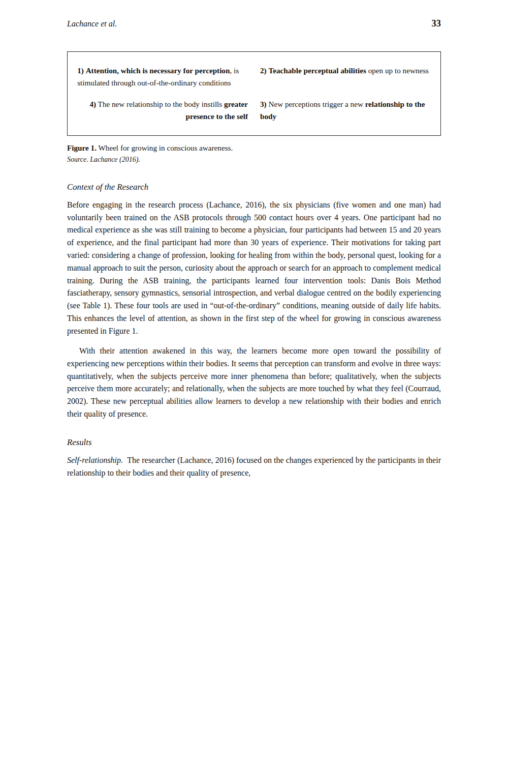Lachance et al. 33
1) Attention, which is necessary for perception, is stimulated through out-of-the-ordinary conditions
2) Teachable perceptual abilities open up to newness
3) New perceptions trigger a new relationship to the body
4) The new relationship to the body instills greater presence to the self
Figure 1. Wheel for growing in conscious awareness. Source. Lachance (2016).
Context of the Research
Before engaging in the research process (Lachance, 2016), the six physicians (five women and one man) had voluntarily been trained on the ASB protocols through 500 contact hours over 4 years. One participant had no medical experience as she was still training to become a physician, four participants had between 15 and 20 years of experience, and the final participant had more than 30 years of experience. Their motivations for taking part varied: considering a change of profession, looking for healing from within the body, personal quest, looking for a manual approach to suit the person, curiosity about the approach or search for an approach to complement medical training. During the ASB training, the participants learned four intervention tools: Danis Bois Method fasciatherapy, sensory gymnastics, sensorial introspection, and verbal dialogue centred on the bodily experiencing (see Table 1). These four tools are used in “out-of-the-ordinary” conditions, meaning outside of daily life habits. This enhances the level of attention, as shown in the first step of the wheel for growing in conscious awareness presented in Figure 1.
With their attention awakened in this way, the learners become more open toward the possibility of experiencing new perceptions within their bodies. It seems that perception can transform and evolve in three ways: quantitatively, when the subjects perceive more inner phenomena than before; qualitatively, when the subjects perceive them more accurately; and relationally, when the subjects are more touched by what they feel (Courraud, 2002). These new perceptual abilities allow learners to develop a new relationship with their bodies and enrich their quality of presence.
Results
Self-relationship. The researcher (Lachance, 2016) focused on the changes experienced by the participants in their relationship to their bodies and their quality of presence,